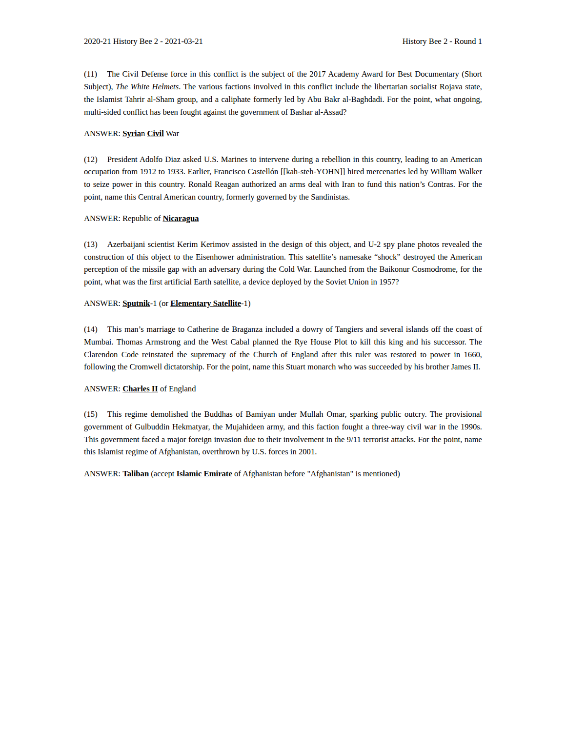2020-21 History Bee 2 - 2021-03-21 History Bee 2 - Round 1
(11) The Civil Defense force in this conflict is the subject of the 2017 Academy Award for Best Documentary (Short Subject), The White Helmets. The various factions involved in this conflict include the libertarian socialist Rojava state, the Islamist Tahrir al-Sham group, and a caliphate formerly led by Abu Bakr al-Baghdadi. For the point, what ongoing, multi-sided conflict has been fought against the government of Bashar al-Assad?
ANSWER: Syrian Civil War
(12) President Adolfo Diaz asked U.S. Marines to intervene during a rebellion in this country, leading to an American occupation from 1912 to 1933. Earlier, Francisco Castellón [[kah-steh-YOHN]] hired mercenaries led by William Walker to seize power in this country. Ronald Reagan authorized an arms deal with Iran to fund this nation’s Contras. For the point, name this Central American country, formerly governed by the Sandinistas.
ANSWER: Republic of Nicaragua
(13) Azerbaijani scientist Kerim Kerimov assisted in the design of this object, and U-2 spy plane photos revealed the construction of this object to the Eisenhower administration. This satellite’s namesake “shock” destroyed the American perception of the missile gap with an adversary during the Cold War. Launched from the Baikonur Cosmodrome, for the point, what was the first artificial Earth satellite, a device deployed by the Soviet Union in 1957?
ANSWER: Sputnik-1 (or Elementary Satellite-1)
(14) This man’s marriage to Catherine de Braganza included a dowry of Tangiers and several islands off the coast of Mumbai. Thomas Armstrong and the West Cabal planned the Rye House Plot to kill this king and his successor. The Clarendon Code reinstated the supremacy of the Church of England after this ruler was restored to power in 1660, following the Cromwell dictatorship. For the point, name this Stuart monarch who was succeeded by his brother James II.
ANSWER: Charles II of England
(15) This regime demolished the Buddhas of Bamiyan under Mullah Omar, sparking public outcry. The provisional government of Gulbuddin Hekmatyar, the Mujahideen army, and this faction fought a three-way civil war in the 1990s. This government faced a major foreign invasion due to their involvement in the 9/11 terrorist attacks. For the point, name this Islamist regime of Afghanistan, overthrown by U.S. forces in 2001.
ANSWER: Taliban (accept Islamic Emirate of Afghanistan before "Afghanistan" is mentioned)